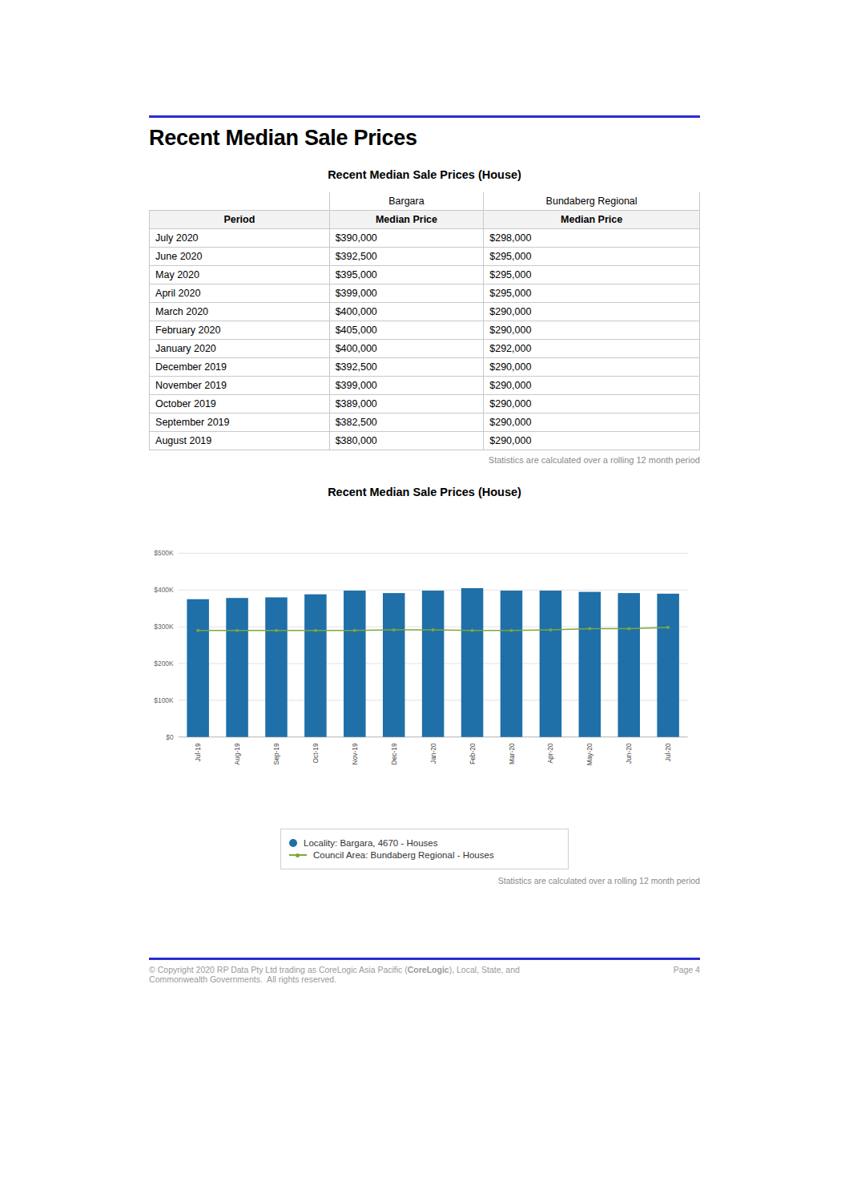Recent Median Sale Prices
Recent Median Sale Prices (House)
| | Bargara | Bundaberg Regional |
| --- | --- | --- |
| Period | Median Price | Median Price |
| July 2020 | $390,000 | $298,000 |
| June 2020 | $392,500 | $295,000 |
| May 2020 | $395,000 | $295,000 |
| April 2020 | $399,000 | $295,000 |
| March 2020 | $400,000 | $290,000 |
| February 2020 | $405,000 | $290,000 |
| January 2020 | $400,000 | $292,000 |
| December 2019 | $392,500 | $290,000 |
| November 2019 | $399,000 | $290,000 |
| October 2019 | $389,000 | $290,000 |
| September 2019 | $382,500 | $290,000 |
| August 2019 | $380,000 | $290,000 |
Statistics are calculated over a rolling 12 month period
Recent Median Sale Prices (House)
$500K $400K $300K $200K $100K $0 Jul-19 Aug-19 Sep-19 Oct-19 Nov-19 Dec-19 Jan-20 Feb-20 Mar-20 Apr-20 May-20 Jun-20 Jul-20
Locality: Bargara, 4670 - Houses
Council Area: Bundaberg Regional - Houses
Statistics are calculated over a rolling 12 month period
© Copyright 2020 RP Data Pty Ltd trading as CoreLogic Asia Pacific (CoreLogic), Local, State, and Commonwealth Governments. All rights reserved.
Page 4